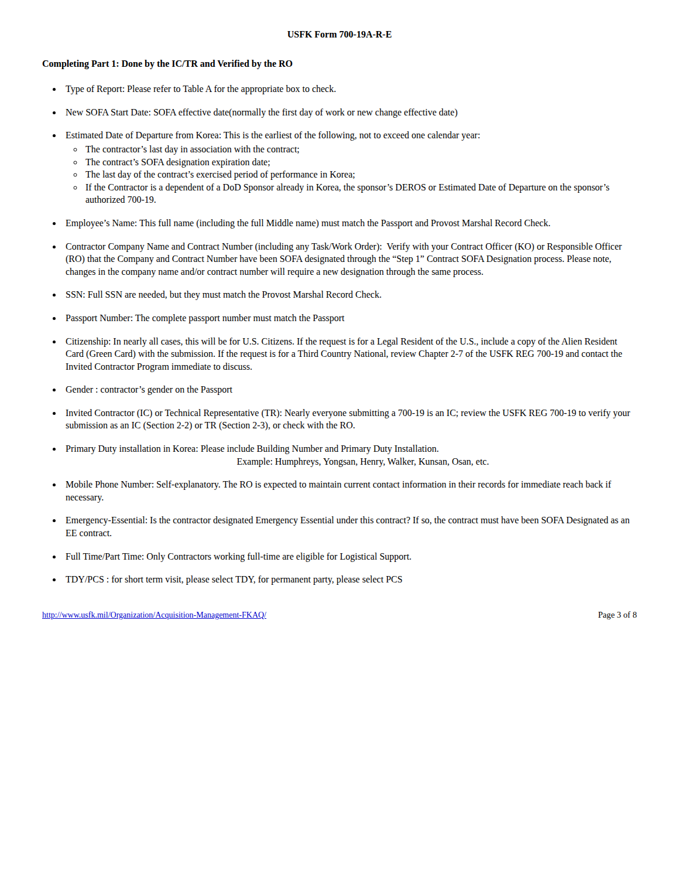USFK Form 700-19A-R-E
Completing Part 1: Done by the IC/TR and Verified by the RO
Type of Report: Please refer to Table A for the appropriate box to check.
New SOFA Start Date: SOFA effective date(normally the first day of work or new change effective date)
Estimated Date of Departure from Korea: This is the earliest of the following, not to exceed one calendar year:
The contractor’s last day in association with the contract;
The contract’s SOFA designation expiration date;
The last day of the contract’s exercised period of performance in Korea;
If the Contractor is a dependent of a DoD Sponsor already in Korea, the sponsor’s DEROS or Estimated Date of Departure on the sponsor’s authorized 700-19.
Employee’s Name: This full name (including the full Middle name) must match the Passport and Provost Marshal Record Check.
Contractor Company Name and Contract Number (including any Task/Work Order): Verify with your Contract Officer (KO) or Responsible Officer (RO) that the Company and Contract Number have been SOFA designated through the “Step 1” Contract SOFA Designation process. Please note, changes in the company name and/or contract number will require a new designation through the same process.
SSN: Full SSN are needed, but they must match the Provost Marshal Record Check.
Passport Number: The complete passport number must match the Passport
Citizenship: In nearly all cases, this will be for U.S. Citizens. If the request is for a Legal Resident of the U.S., include a copy of the Alien Resident Card (Green Card) with the submission. If the request is for a Third Country National, review Chapter 2-7 of the USFK REG 700-19 and contact the Invited Contractor Program immediate to discuss.
Gender : contractor’s gender on the Passport
Invited Contractor (IC) or Technical Representative (TR): Nearly everyone submitting a 700-19 is an IC; review the USFK REG 700-19 to verify your submission as an IC (Section 2-2) or TR (Section 2-3), or check with the RO.
Primary Duty installation in Korea: Please include Building Number and Primary Duty Installation. Example: Humphreys, Yongsan, Henry, Walker, Kunsan, Osan, etc.
Mobile Phone Number: Self-explanatory. The RO is expected to maintain current contact information in their records for immediate reach back if necessary.
Emergency-Essential: Is the contractor designated Emergency Essential under this contract? If so, the contract must have been SOFA Designated as an EE contract.
Full Time/Part Time: Only Contractors working full-time are eligible for Logistical Support.
TDY/PCS : for short term visit, please select TDY, for permanent party, please select PCS
http://www.usfk.mil/Organization/Acquisition-Management-FKAQ/ Page 3 of 8